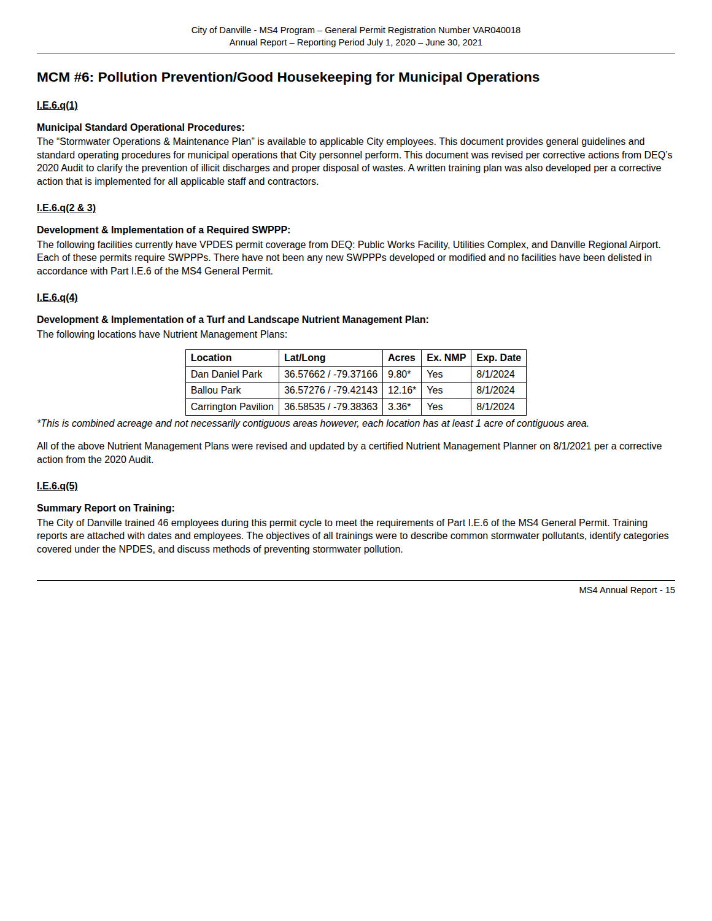City of Danville - MS4 Program – General Permit Registration Number VAR040018
Annual Report – Reporting Period July 1, 2020 – June 30, 2021
MCM #6: Pollution Prevention/Good Housekeeping for Municipal Operations
I.E.6.q(1)
Municipal Standard Operational Procedures:
The “Stormwater Operations & Maintenance Plan” is available to applicable City employees. This document provides general guidelines and standard operating procedures for municipal operations that City personnel perform. This document was revised per corrective actions from DEQ’s 2020 Audit to clarify the prevention of illicit discharges and proper disposal of wastes. A written training plan was also developed per a corrective action that is implemented for all applicable staff and contractors.
I.E.6.q(2 & 3)
Development & Implementation of a Required SWPPP:
The following facilities currently have VPDES permit coverage from DEQ: Public Works Facility, Utilities Complex, and Danville Regional Airport. Each of these permits require SWPPPs. There have not been any new SWPPPs developed or modified and no facilities have been delisted in accordance with Part I.E.6 of the MS4 General Permit.
I.E.6.q(4)
Development & Implementation of a Turf and Landscape Nutrient Management Plan:
The following locations have Nutrient Management Plans:
| Location | Lat/Long | Acres | Ex. NMP | Exp. Date |
| --- | --- | --- | --- | --- |
| Dan Daniel Park | 36.57662 / -79.37166 | 9.80* | Yes | 8/1/2024 |
| Ballou Park | 36.57276 / -79.42143 | 12.16* | Yes | 8/1/2024 |
| Carrington Pavilion | 36.58535 / -79.38363 | 3.36* | Yes | 8/1/2024 |
*This is combined acreage and not necessarily contiguous areas however, each location has at least 1 acre of contiguous area.
All of the above Nutrient Management Plans were revised and updated by a certified Nutrient Management Planner on 8/1/2021 per a corrective action from the 2020 Audit.
I.E.6.q(5)
Summary Report on Training:
The City of Danville trained 46 employees during this permit cycle to meet the requirements of Part I.E.6 of the MS4 General Permit. Training reports are attached with dates and employees. The objectives of all trainings were to describe common stormwater pollutants, identify categories covered under the NPDES, and discuss methods of preventing stormwater pollution.
MS4 Annual Report - 15